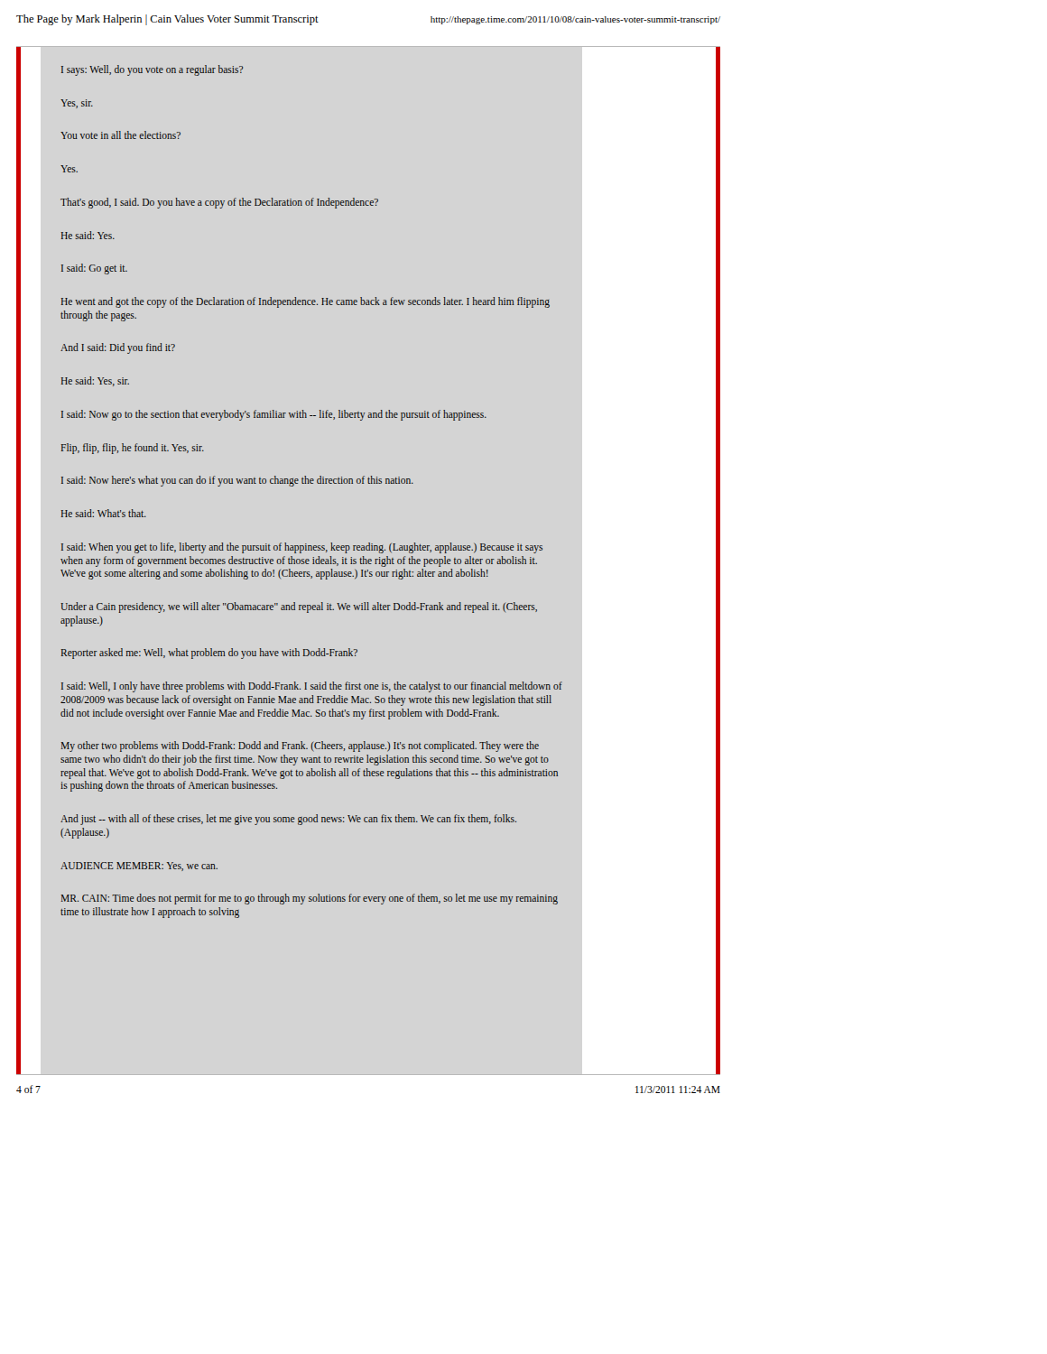The Page by Mark Halperin | Cain Values Voter Summit Transcript
http://thepage.time.com/2011/10/08/cain-values-voter-summit-transcript/
I says: Well, do you vote on a regular basis?
Yes, sir.
You vote in all the elections?
Yes.
That's good, I said. Do you have a copy of the Declaration of Independence?
He said: Yes.
I said: Go get it.
He went and got the copy of the Declaration of Independence. He came back a few seconds later. I heard him flipping through the pages.
And I said: Did you find it?
He said: Yes, sir.
I said: Now go to the section that everybody's familiar with -- life, liberty and the pursuit of happiness.
Flip, flip, flip, he found it. Yes, sir.
I said: Now here's what you can do if you want to change the direction of this nation.
He said: What's that.
I said: When you get to life, liberty and the pursuit of happiness, keep reading. (Laughter, applause.) Because it says when any form of government becomes destructive of those ideals, it is the right of the people to alter or abolish it. We've got some altering and some abolishing to do! (Cheers, applause.) It's our right: alter and abolish!
Under a Cain presidency, we will alter "Obamacare" and repeal it. We will alter Dodd-Frank and repeal it. (Cheers, applause.)
Reporter asked me: Well, what problem do you have with Dodd-Frank?
I said: Well, I only have three problems with Dodd-Frank. I said the first one is, the catalyst to our financial meltdown of 2008/2009 was because lack of oversight on Fannie Mae and Freddie Mac. So they wrote this new legislation that still did not include oversight over Fannie Mae and Freddie Mac. So that's my first problem with Dodd-Frank.
My other two problems with Dodd-Frank: Dodd and Frank. (Cheers, applause.) It's not complicated. They were the same two who didn't do their job the first time. Now they want to rewrite legislation this second time. So we've got to repeal that. We've got to abolish Dodd-Frank. We've got to abolish all of these regulations that this -- this administration is pushing down the throats of American businesses.
And just -- with all of these crises, let me give you some good news: We can fix them. We can fix them, folks. (Applause.)
AUDIENCE MEMBER: Yes, we can.
MR. CAIN: Time does not permit for me to go through my solutions for every one of them, so let me use my remaining time to illustrate how I approach to solving
4 of 7
11/3/2011 11:24 AM